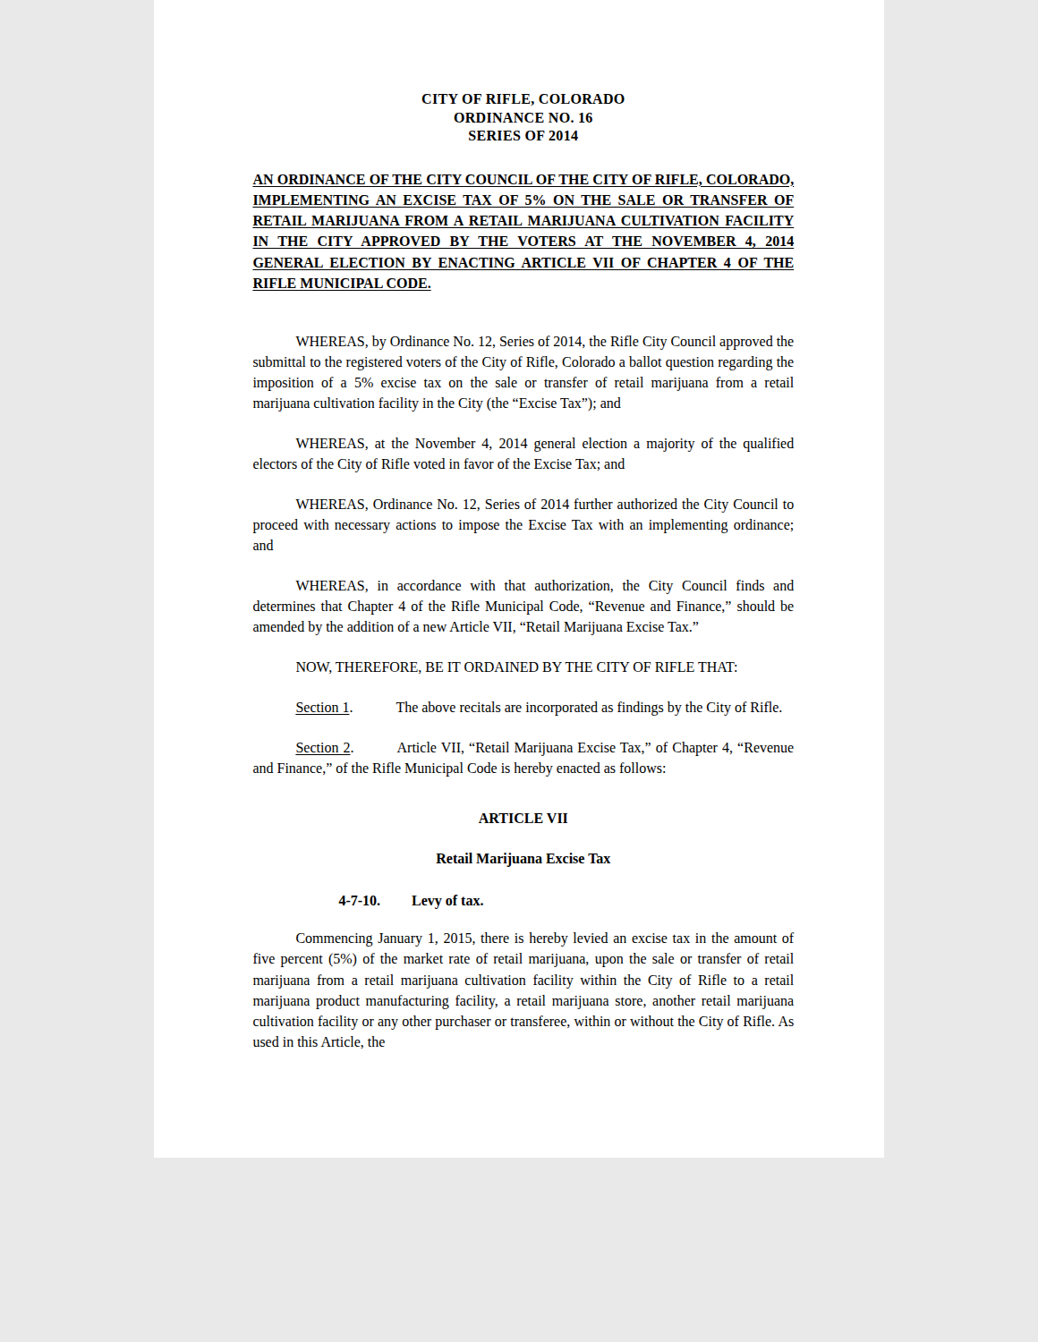CITY OF RIFLE, COLORADO
ORDINANCE NO. 16
SERIES OF 2014
AN ORDINANCE OF THE CITY COUNCIL OF THE CITY OF RIFLE, COLORADO, IMPLEMENTING AN EXCISE TAX OF 5% ON THE SALE OR TRANSFER OF RETAIL MARIJUANA FROM A RETAIL MARIJUANA CULTIVATION FACILITY IN THE CITY APPROVED BY THE VOTERS AT THE NOVEMBER 4, 2014 GENERAL ELECTION BY ENACTING ARTICLE VII OF CHAPTER 4 OF THE RIFLE MUNICIPAL CODE.
WHEREAS, by Ordinance No. 12, Series of 2014, the Rifle City Council approved the submittal to the registered voters of the City of Rifle, Colorado a ballot question regarding the imposition of a 5% excise tax on the sale or transfer of retail marijuana from a retail marijuana cultivation facility in the City (the “Excise Tax”); and
WHEREAS, at the November 4, 2014 general election a majority of the qualified electors of the City of Rifle voted in favor of the Excise Tax; and
WHEREAS, Ordinance No. 12, Series of 2014 further authorized the City Council to proceed with necessary actions to impose the Excise Tax with an implementing ordinance; and
WHEREAS, in accordance with that authorization, the City Council finds and determines that Chapter 4 of the Rifle Municipal Code, “Revenue and Finance,” should be amended by the addition of a new Article VII, “Retail Marijuana Excise Tax.”
NOW, THEREFORE, BE IT ORDAINED BY THE CITY OF RIFLE THAT:
Section 1. The above recitals are incorporated as findings by the City of Rifle.
Section 2. Article VII, “Retail Marijuana Excise Tax,” of Chapter 4, “Revenue and Finance,” of the Rifle Municipal Code is hereby enacted as follows:
ARTICLE VII
Retail Marijuana Excise Tax
4-7-10. Levy of tax.
Commencing January 1, 2015, there is hereby levied an excise tax in the amount of five percent (5%) of the market rate of retail marijuana, upon the sale or transfer of retail marijuana from a retail marijuana cultivation facility within the City of Rifle to a retail marijuana product manufacturing facility, a retail marijuana store, another retail marijuana cultivation facility or any other purchaser or transferee, within or without the City of Rifle. As used in this Article, the